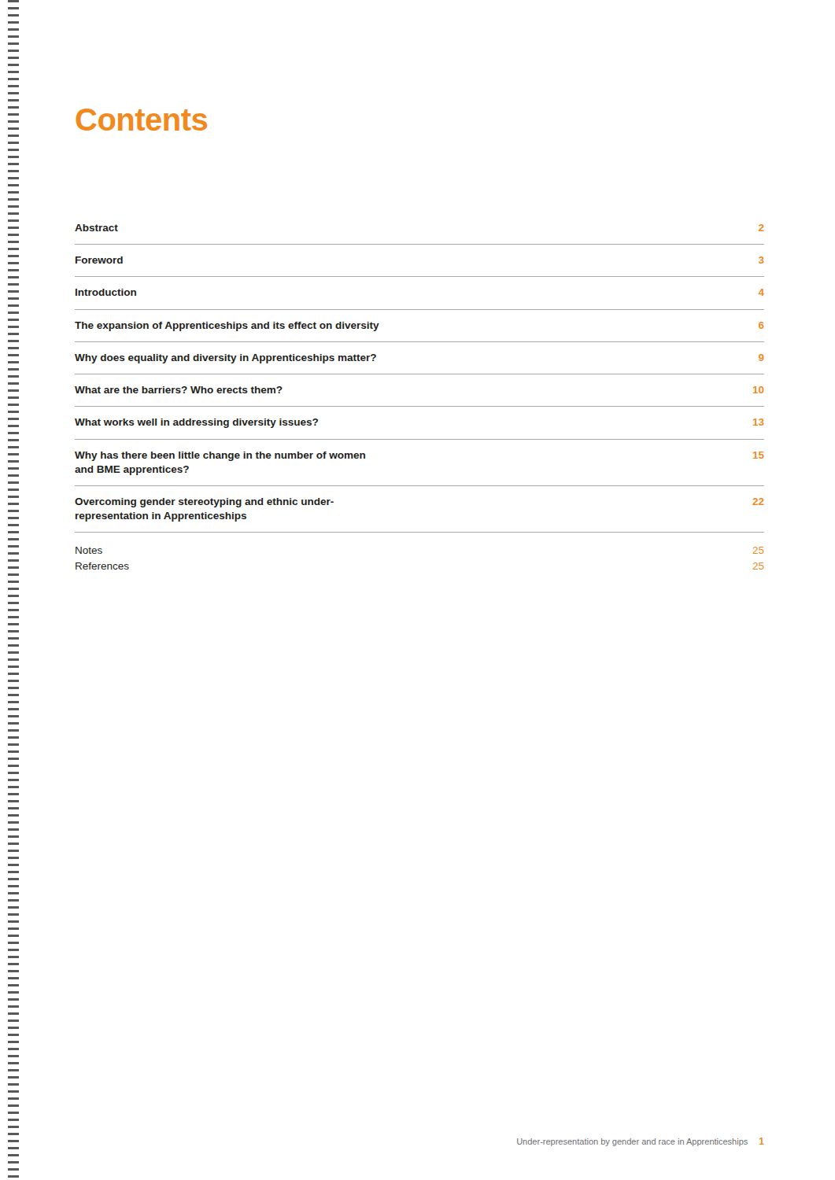Contents
| Abstract | 2 |
| Foreword | 3 |
| Introduction | 4 |
| The expansion of Apprenticeships and its effect on diversity | 6 |
| Why does equality and diversity in Apprenticeships matter? | 9 |
| What are the barriers? Who erects them? | 10 |
| What works well in addressing diversity issues? | 13 |
| Why has there been little change in the number of women and BME apprentices? | 15 |
| Overcoming gender stereotyping and ethnic under- representation in Apprenticeships | 22 |
| Notes | 25 |
| References | 25 |
Under-representation by gender and race in Apprenticeships1